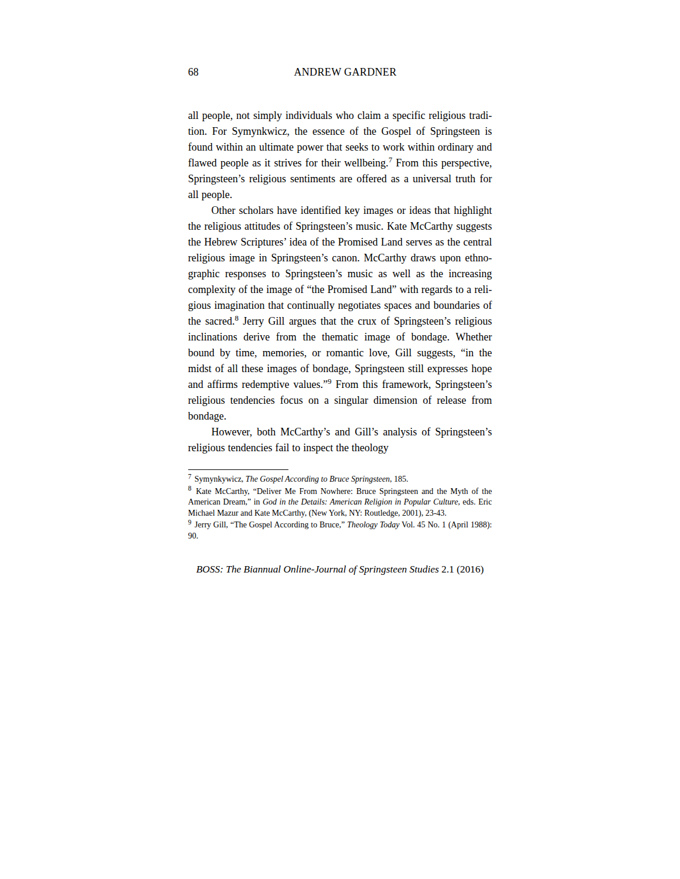68 ANDREW GARDNER
all people, not simply individuals who claim a specific religious tradition. For Symynkwicz, the essence of the Gospel of Springsteen is found within an ultimate power that seeks to work within ordinary and flawed people as it strives for their wellbeing.7 From this perspective, Springsteen’s religious sentiments are offered as a universal truth for all people.
Other scholars have identified key images or ideas that highlight the religious attitudes of Springsteen’s music. Kate McCarthy suggests the Hebrew Scriptures’ idea of the Promised Land serves as the central religious image in Springsteen’s canon. McCarthy draws upon ethnographic responses to Springsteen’s music as well as the increasing complexity of the image of “the Promised Land” with regards to a religious imagination that continually negotiates spaces and boundaries of the sacred.8 Jerry Gill argues that the crux of Springsteen’s religious inclinations derive from the thematic image of bondage. Whether bound by time, memories, or romantic love, Gill suggests, “in the midst of all these images of bondage, Springsteen still expresses hope and affirms redemptive values.”9 From this framework, Springsteen’s religious tendencies focus on a singular dimension of release from bondage.
However, both McCarthy’s and Gill’s analysis of Springsteen’s religious tendencies fail to inspect the theology
7 Symynkywicz, The Gospel According to Bruce Springsteen, 185.
8 Kate McCarthy, “Deliver Me From Nowhere: Bruce Springsteen and the Myth of the American Dream,” in God in the Details: American Religion in Popular Culture, eds. Eric Michael Mazur and Kate McCarthy, (New York, NY: Routledge, 2001), 23-43.
9 Jerry Gill, “The Gospel According to Bruce,” Theology Today Vol. 45 No. 1 (April 1988): 90.
BOSS: The Biannual Online-Journal of Springsteen Studies 2.1 (2016)